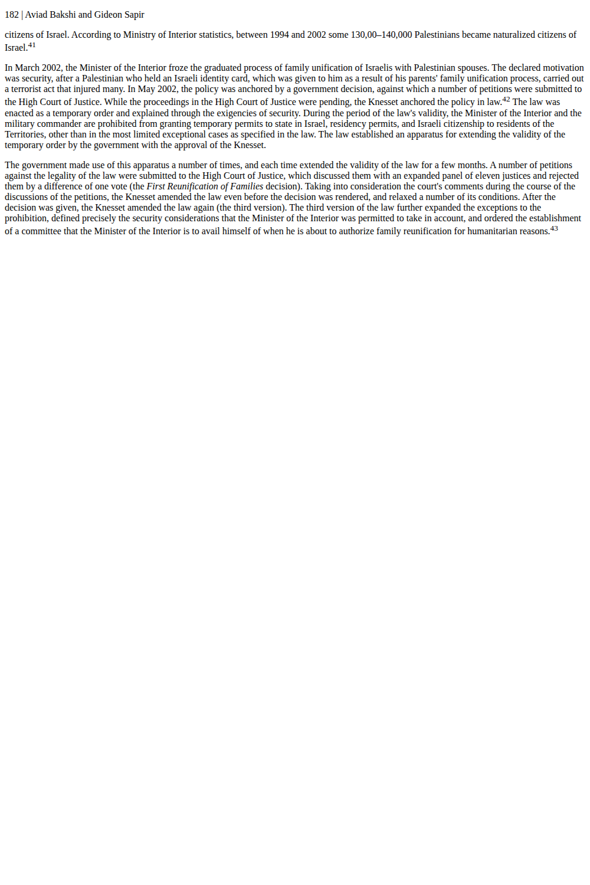182 | Aviad Bakshi and Gideon Sapir
citizens of Israel. According to Ministry of Interior statistics, between 1994 and 2002 some 130,00–140,000 Palestinians became naturalized citizens of Israel.41
In March 2002, the Minister of the Interior froze the graduated process of family unification of Israelis with Palestinian spouses. The declared motivation was security, after a Palestinian who held an Israeli identity card, which was given to him as a result of his parents' family unification process, carried out a terrorist act that injured many. In May 2002, the policy was anchored by a government decision, against which a number of petitions were submitted to the High Court of Justice. While the proceedings in the High Court of Justice were pending, the Knesset anchored the policy in law.42 The law was enacted as a temporary order and explained through the exigencies of security. During the period of the law's validity, the Minister of the Interior and the military commander are prohibited from granting temporary permits to state in Israel, residency permits, and Israeli citizenship to residents of the Territories, other than in the most limited exceptional cases as specified in the law. The law established an apparatus for extending the validity of the temporary order by the government with the approval of the Knesset.
The government made use of this apparatus a number of times, and each time extended the validity of the law for a few months. A number of petitions against the legality of the law were submitted to the High Court of Justice, which discussed them with an expanded panel of eleven justices and rejected them by a difference of one vote (the First Reunification of Families decision). Taking into consideration the court's comments during the course of the discussions of the petitions, the Knesset amended the law even before the decision was rendered, and relaxed a number of its conditions. After the decision was given, the Knesset amended the law again (the third version). The third version of the law further expanded the exceptions to the prohibition, defined precisely the security considerations that the Minister of the Interior was permitted to take in account, and ordered the establishment of a committee that the Minister of the Interior is to avail himself of when he is about to authorize family reunification for humanitarian reasons.43